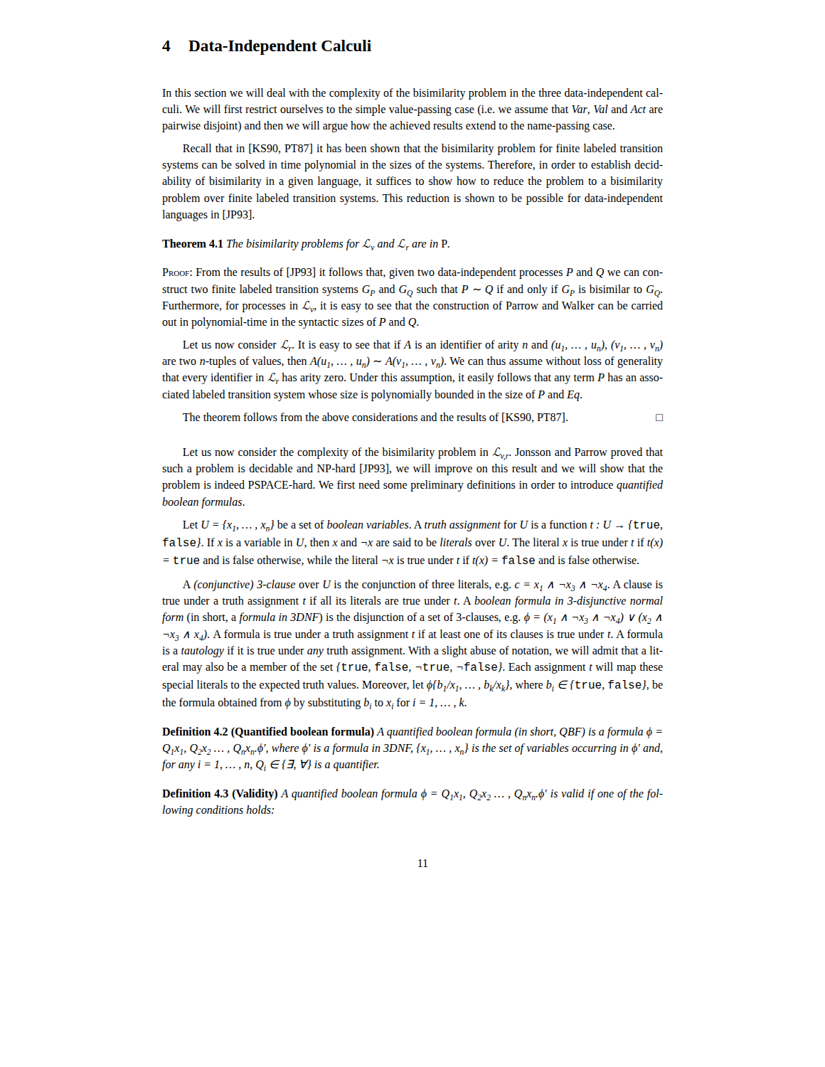4 Data-Independent Calculi
In this section we will deal with the complexity of the bisimilarity problem in the three data-independent calculi. We will first restrict ourselves to the simple value-passing case (i.e. we assume that Var, Val and Act are pairwise disjoint) and then we will argue how the achieved results extend to the name-passing case.
Recall that in [KS90, PT87] it has been shown that the bisimilarity problem for finite labeled transition systems can be solved in time polynomial in the sizes of the systems. Therefore, in order to establish decidability of bisimilarity in a given language, it suffices to show how to reduce the problem to a bisimilarity problem over finite labeled transition systems. This reduction is shown to be possible for data-independent languages in [JP93].
Theorem 4.1 The bisimilarity problems for ℒv and ℒr are in P.
Proof: From the results of [JP93] it follows that, given two data-independent processes P and Q we can construct two finite labeled transition systems GP and GQ such that P ∼ Q if and only if GP is bisimilar to GQ. Furthermore, for processes in ℒv, it is easy to see that the construction of Parrow and Walker can be carried out in polynomial-time in the syntactic sizes of P and Q.
Let us now consider ℒr. It is easy to see that if A is an identifier of arity n and (u1, … , un), (v1, … , vn) are two n-tuples of values, then A(u1, … , un) ∼ A(v1, … , vn). We can thus assume without loss of generality that every identifier in ℒr has arity zero. Under this assumption, it easily follows that any term P has an associated labeled transition system whose size is polynomially bounded in the size of P and Eq.
The theorem follows from the above considerations and the results of [KS90, PT87]. □
Let us now consider the complexity of the bisimilarity problem in ℒv,r. Jonsson and Parrow proved that such a problem is decidable and NP-hard [JP93], we will improve on this result and we will show that the problem is indeed PSPACE-hard. We first need some preliminary definitions in order to introduce quantified boolean formulas.
Let U = {x1, … , xn} be a set of boolean variables. A truth assignment for U is a function t : U → {true, false}. If x is a variable in U, then x and ¬x are said to be literals over U. The literal x is true under t if t(x) = true and is false otherwise, while the literal ¬x is true under t if t(x) = false and is false otherwise.
A (conjunctive) 3-clause over U is the conjunction of three literals, e.g. c = x1 ∧ ¬x3 ∧ ¬x4. A clause is true under a truth assignment t if all its literals are true under t. A boolean formula in 3-disjunctive normal form (in short, a formula in 3DNF) is the disjunction of a set of 3-clauses, e.g. ϕ = (x1 ∧ ¬x3 ∧ ¬x4) ∨ (x2 ∧ ¬x3 ∧ x4). A formula is true under a truth assignment t if at least one of its clauses is true under t. A formula is a tautology if it is true under any truth assignment. With a slight abuse of notation, we will admit that a literal may also be a member of the set {true, false, ¬true, ¬false}. Each assignment t will map these special literals to the expected truth values. Moreover, let ϕ{b1/x1, … , bk/xk}, where bi ∈ {true, false}, be the formula obtained from ϕ by substituting bi to xi for i = 1, … , k.
Definition 4.2 (Quantified boolean formula) A quantified boolean formula (in short, QBF) is a formula ϕ = Q1x1, Q2x2 … , Qnxn.ϕ′, where ϕ′ is a formula in 3DNF, {x1, … , xn} is the set of variables occurring in ϕ′ and, for any i = 1, … , n, Qi ∈ {∃, ∀} is a quantifier.
Definition 4.3 (Validity) A quantified boolean formula ϕ = Q1x1, Q2x2 … , Qnxn.ϕ′ is valid if one of the following conditions holds:
11